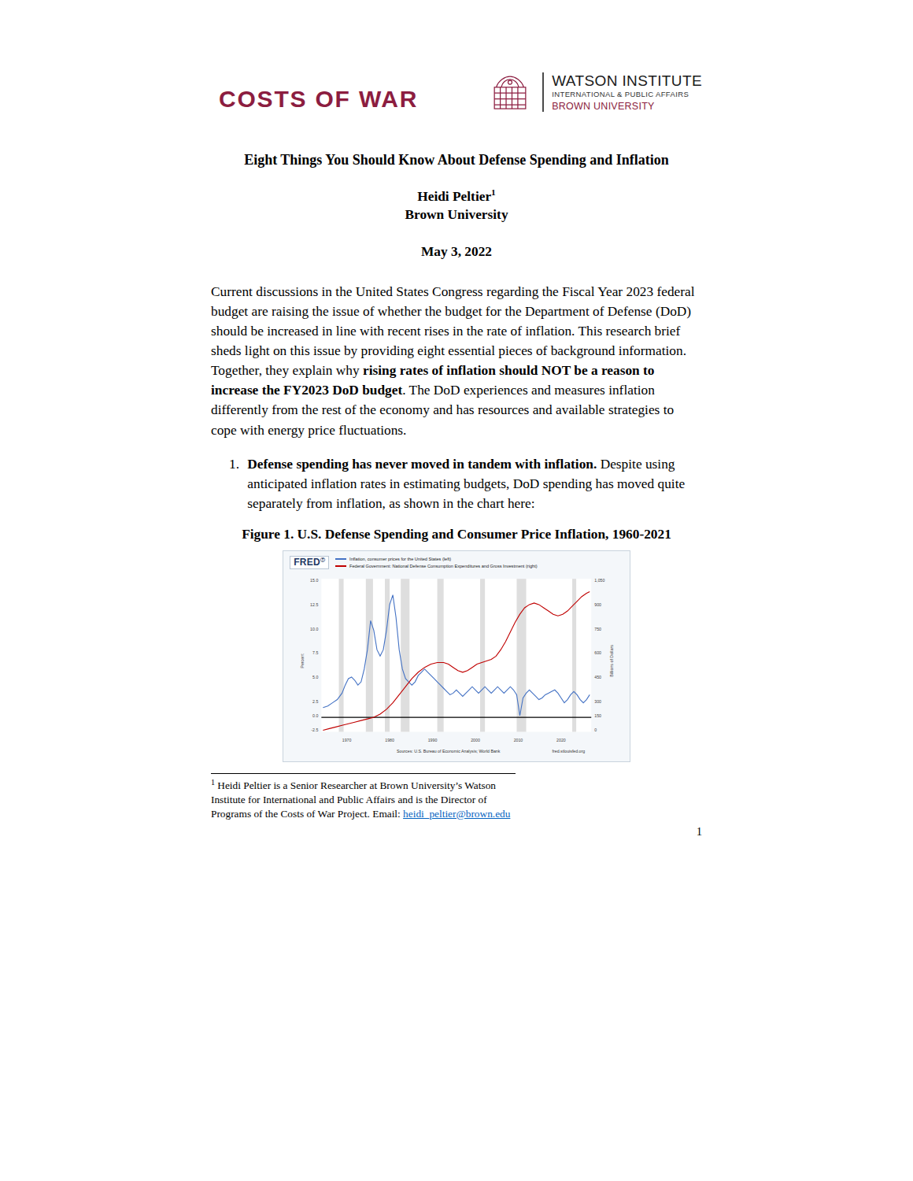COSTS OF WAR
WATSON INSTITUTE
INTERNATIONAL & PUBLIC AFFAIRS
BROWN UNIVERSITY
Eight Things You Should Know About Defense Spending and Inflation
Heidi Peltier1
Brown University
May 3, 2022
Current discussions in the United States Congress regarding the Fiscal Year 2023 federal budget are raising the issue of whether the budget for the Department of Defense (DoD) should be increased in line with recent rises in the rate of inflation. This research brief sheds light on this issue by providing eight essential pieces of background information. Together, they explain why rising rates of inflation should NOT be a reason to increase the FY2023 DoD budget. The DoD experiences and measures inflation differently from the rest of the economy and has resources and available strategies to cope with energy price fluctuations.
Defense spending has never moved in tandem with inflation. Despite using anticipated inflation rates in estimating budgets, DoD spending has moved quite separately from inflation, as shown in the chart here:
Figure 1. U.S. Defense Spending and Consumer Price Inflation, 1960-2021
FREDⓉ
Inflation, consumer prices for the United States (left)
Federal Government: National Defense Consumption Expenditures and Gross Investment (right)
15.0 12.5 10.0 7.5 5.0 2.5 0.0 -2.5 Percent 1,050 900 750 600 450 300 150 0 Billions of Dollars 1970 1980 1990 2000 2010 2020 Sources: U.S. Bureau of Economic Analysis; World Bank fred.stlouisfed.org
1 Heidi Peltier is a Senior Researcher at Brown University’s Watson Institute for International and Public Affairs and is the Director of Programs of the Costs of War Project. Email: heidi_peltier@brown.edu
1